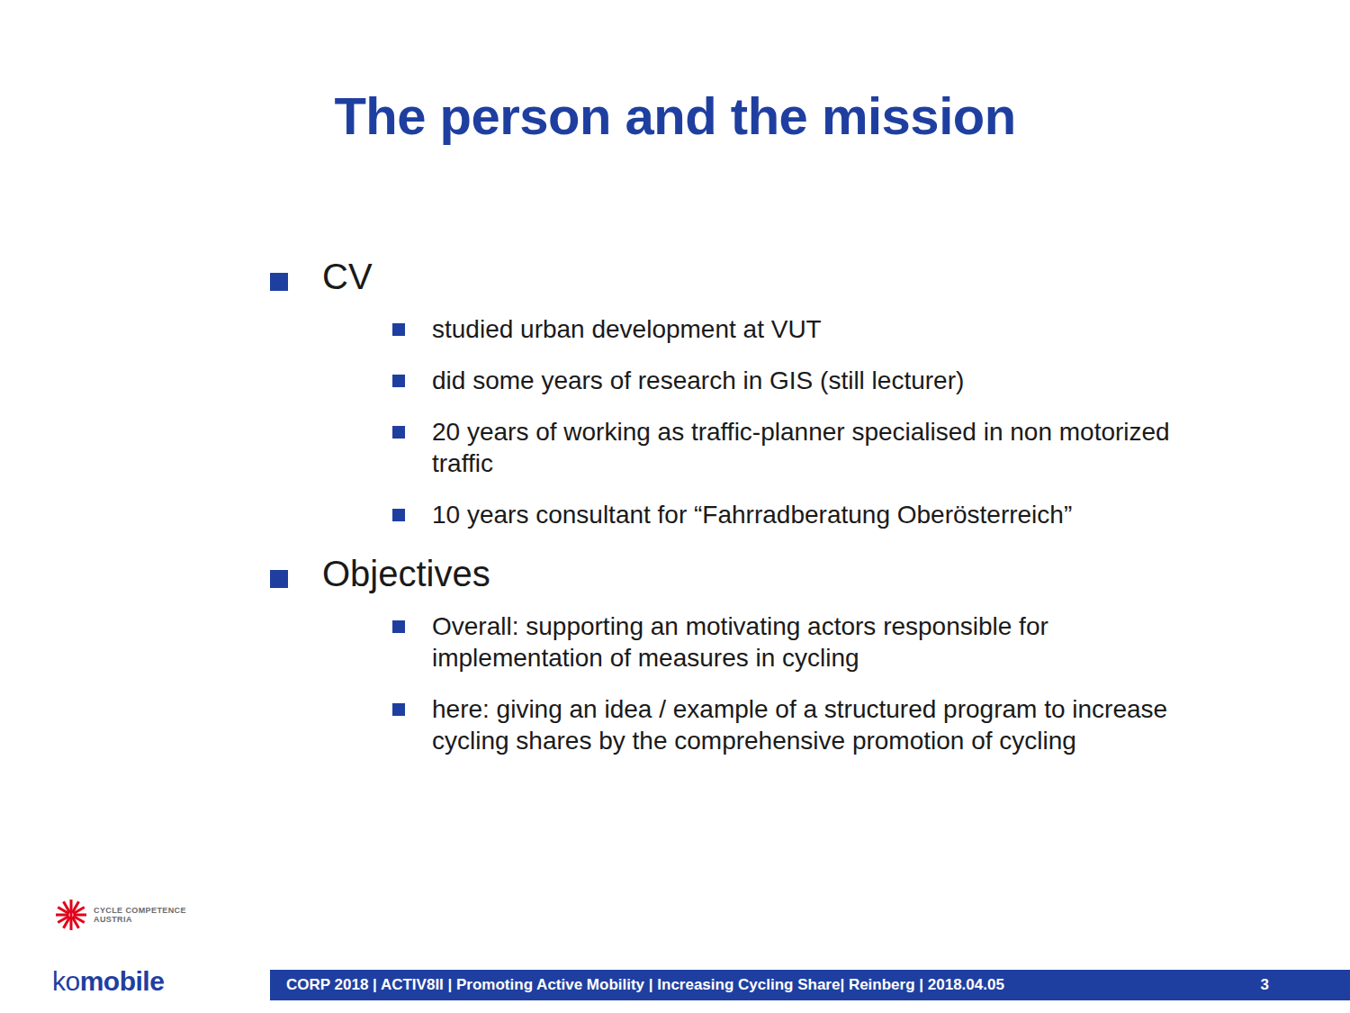The person and the mission
CV
studied urban development at VUT
did some years of research in GIS (still lecturer)
20 years of working as traffic-planner specialised in non motorized traffic
10 years consultant for “Fahrradberatung Oberösterreich”
Objectives
Overall: supporting an motivating actors responsible for implementation of measures in cycling
here: giving an idea / example of a structured program to increase cycling shares by the comprehensive promotion of cycling
CYCLE COMPETENCE
AUSTRIA
ko mobile
CORP 2018 | ACTIV8II | Promoting Active Mobility | Increasing Cycling Share| Reinberg | 2018.04.05
3